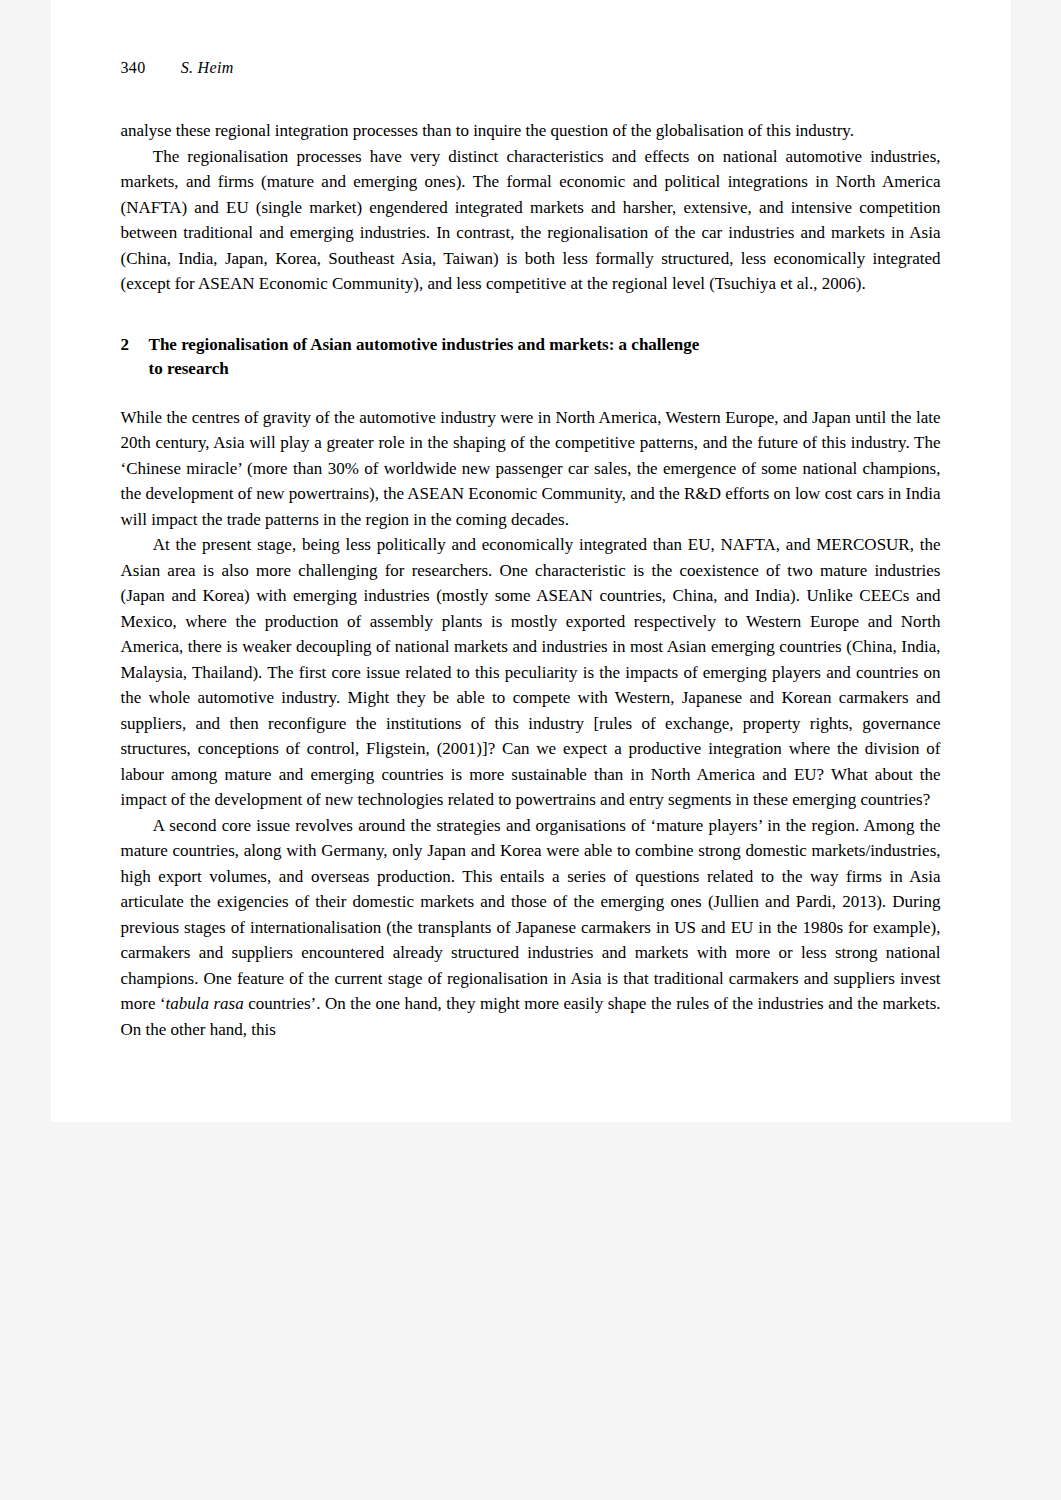340 S. Heim
analyse these regional integration processes than to inquire the question of the globalisation of this industry.
The regionalisation processes have very distinct characteristics and effects on national automotive industries, markets, and firms (mature and emerging ones). The formal economic and political integrations in North America (NAFTA) and EU (single market) engendered integrated markets and harsher, extensive, and intensive competition between traditional and emerging industries. In contrast, the regionalisation of the car industries and markets in Asia (China, India, Japan, Korea, Southeast Asia, Taiwan) is both less formally structured, less economically integrated (except for ASEAN Economic Community), and less competitive at the regional level (Tsuchiya et al., 2006).
2 The regionalisation of Asian automotive industries and markets: a challenge to research
While the centres of gravity of the automotive industry were in North America, Western Europe, and Japan until the late 20th century, Asia will play a greater role in the shaping of the competitive patterns, and the future of this industry. The ‘Chinese miracle’ (more than 30% of worldwide new passenger car sales, the emergence of some national champions, the development of new powertrains), the ASEAN Economic Community, and the R&D efforts on low cost cars in India will impact the trade patterns in the region in the coming decades.
At the present stage, being less politically and economically integrated than EU, NAFTA, and MERCOSUR, the Asian area is also more challenging for researchers. One characteristic is the coexistence of two mature industries (Japan and Korea) with emerging industries (mostly some ASEAN countries, China, and India). Unlike CEECs and Mexico, where the production of assembly plants is mostly exported respectively to Western Europe and North America, there is weaker decoupling of national markets and industries in most Asian emerging countries (China, India, Malaysia, Thailand). The first core issue related to this peculiarity is the impacts of emerging players and countries on the whole automotive industry. Might they be able to compete with Western, Japanese and Korean carmakers and suppliers, and then reconfigure the institutions of this industry [rules of exchange, property rights, governance structures, conceptions of control, Fligstein, (2001)]? Can we expect a productive integration where the division of labour among mature and emerging countries is more sustainable than in North America and EU? What about the impact of the development of new technologies related to powertrains and entry segments in these emerging countries?
A second core issue revolves around the strategies and organisations of ‘mature players’ in the region. Among the mature countries, along with Germany, only Japan and Korea were able to combine strong domestic markets/industries, high export volumes, and overseas production. This entails a series of questions related to the way firms in Asia articulate the exigencies of their domestic markets and those of the emerging ones (Jullien and Pardi, 2013). During previous stages of internationalisation (the transplants of Japanese carmakers in US and EU in the 1980s for example), carmakers and suppliers encountered already structured industries and markets with more or less strong national champions. One feature of the current stage of regionalisation in Asia is that traditional carmakers and suppliers invest more ‘tabula rasa countries’. On the one hand, they might more easily shape the rules of the industries and the markets. On the other hand, this